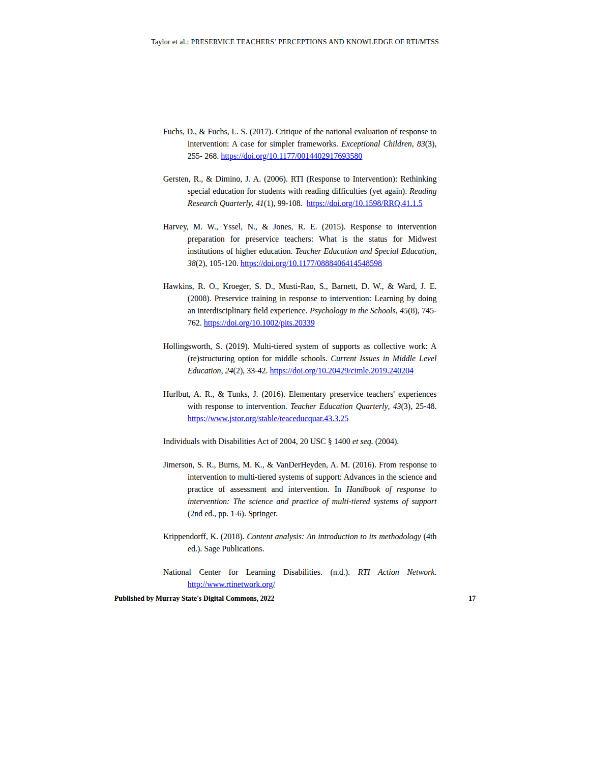Taylor et al.: PRESERVICE TEACHERS’ PERCEPTIONS AND KNOWLEDGE OF RTI/MTSS
Fuchs, D., & Fuchs, L. S. (2017). Critique of the national evaluation of response to intervention: A case for simpler frameworks. Exceptional Children, 83(3), 255- 268. https://doi.org/10.1177/0014402917693580
Gersten, R., & Dimino, J. A. (2006). RTI (Response to Intervention): Rethinking special education for students with reading difficulties (yet again). Reading Research Quarterly, 41(1), 99-108. https://doi.org/10.1598/RRQ.41.1.5
Harvey, M. W., Yssel, N., & Jones, R. E. (2015). Response to intervention preparation for preservice teachers: What is the status for Midwest institutions of higher education. Teacher Education and Special Education, 38(2), 105-120. https://doi.org/10.1177/0888406414548598
Hawkins, R. O., Kroeger, S. D., Musti-Rao, S., Barnett, D. W., & Ward, J. E. (2008). Preservice training in response to intervention: Learning by doing an interdisciplinary field experience. Psychology in the Schools, 45(8), 745-762. https://doi.org/10.1002/pits.20339
Hollingsworth, S. (2019). Multi-tiered system of supports as collective work: A (re)structuring option for middle schools. Current Issues in Middle Level Education, 24(2), 33-42. https://doi.org/10.20429/cimle.2019.240204
Hurlbut, A. R., & Tunks, J. (2016). Elementary preservice teachers' experiences with response to intervention. Teacher Education Quarterly, 43(3), 25-48. https://www.jstor.org/stable/teaceducquar.43.3.25
Individuals with Disabilities Act of 2004, 20 USC § 1400 et seq. (2004).
Jimerson, S. R., Burns, M. K., & VanDerHeyden, A. M. (2016). From response to intervention to multi-tiered systems of support: Advances in the science and practice of assessment and intervention. In Handbook of response to intervention: The science and practice of multi-tiered systems of support (2nd ed., pp. 1-6). Springer.
Krippendorff, K. (2018). Content analysis: An introduction to its methodology (4th ed.). Sage Publications.
National Center for Learning Disabilities. (n.d.). RTI Action Network. http://www.rtinetwork.org/
Published by Murray State's Digital Commons, 2022 17